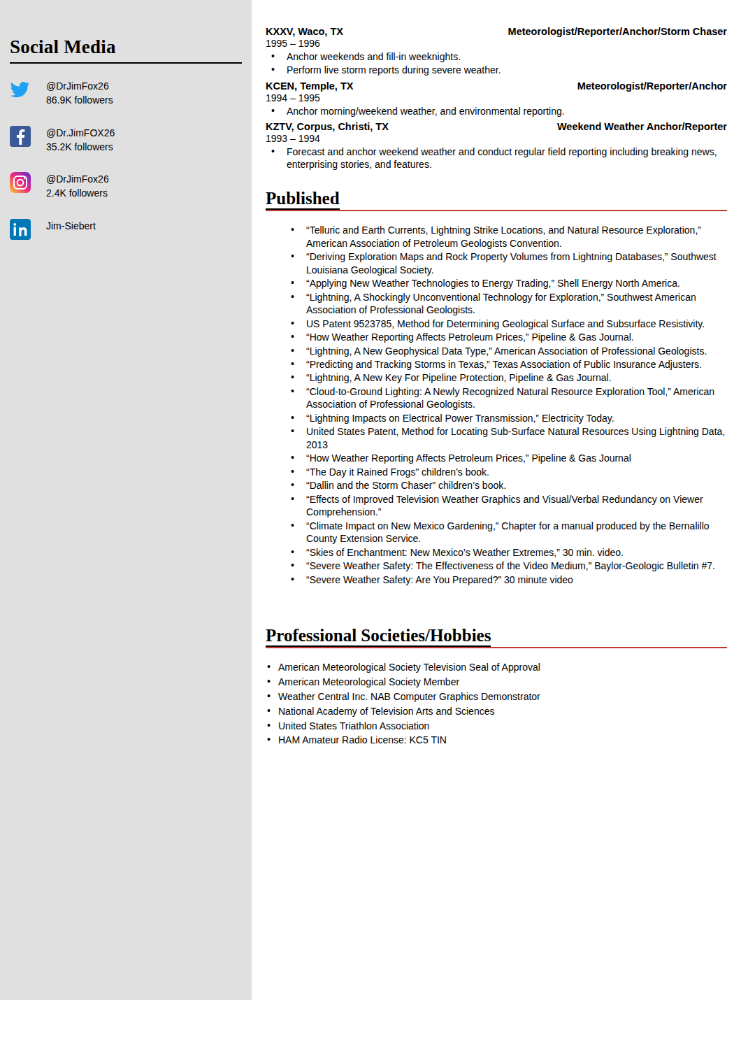Social Media
@DrJimFox2686.9K followers
@Dr.JimFOX2635.2K followers
@DrJimFox262.4K followers
Jim-Siebert
KXXV, Waco, TX Meteorologist/Reporter/Anchor/Storm Chaser
1995 – 1996
Anchor weekends and fill-in weeknights.
Perform live storm reports during severe weather.
KCEN, Temple, TX Meteorologist/Reporter/Anchor
1994 – 1995
Anchor morning/weekend weather, and environmental reporting.
KZTV, Corpus, Christi, TX Weekend Weather Anchor/Reporter
1993 – 1994
Forecast and anchor weekend weather and conduct regular field reporting including breaking news, enterprising stories, and features.
Published
“Telluric and Earth Currents, Lightning Strike Locations, and Natural Resource Exploration,” American Association of Petroleum Geologists Convention.
“Deriving Exploration Maps and Rock Property Volumes from Lightning Databases,” Southwest Louisiana Geological Society.
“Applying New Weather Technologies to Energy Trading,” Shell Energy North America.
“Lightning, A Shockingly Unconventional Technology for Exploration,” Southwest American Association of Professional Geologists.
US Patent 9523785, Method for Determining Geological Surface and Subsurface Resistivity.
“How Weather Reporting Affects Petroleum Prices,” Pipeline & Gas Journal.
“Lightning, A New Geophysical Data Type,” American Association of Professional Geologists.
“Predicting and Tracking Storms in Texas,” Texas Association of Public Insurance Adjusters.
“Lightning, A New Key For Pipeline Protection, Pipeline & Gas Journal.
“Cloud-to-Ground Lighting: A Newly Recognized Natural Resource Exploration Tool,” American Association of Professional Geologists.
“Lightning Impacts on Electrical Power Transmission,” Electricity Today.
United States Patent, Method for Locating Sub-Surface Natural Resources Using Lightning Data, 2013
“How Weather Reporting Affects Petroleum Prices,” Pipeline & Gas Journal
“The Day it Rained Frogs” children’s book.
“Dallin and the Storm Chaser” children’s book.
“Effects of Improved Television Weather Graphics and Visual/Verbal Redundancy on Viewer Comprehension.”
“Climate Impact on New Mexico Gardening,” Chapter for a manual produced by the Bernalillo County Extension Service.
“Skies of Enchantment: New Mexico’s Weather Extremes,” 30 min. video.
“Severe Weather Safety: The Effectiveness of the Video Medium,” Baylor-Geologic Bulletin #7.
“Severe Weather Safety: Are You Prepared?” 30 minute video
Professional Societies/Hobbies
American Meteorological Society Television Seal of Approval
American Meteorological Society Member
Weather Central Inc. NAB Computer Graphics Demonstrator
National Academy of Television Arts and Sciences
United States Triathlon Association
HAM Amateur Radio License: KC5 TIN